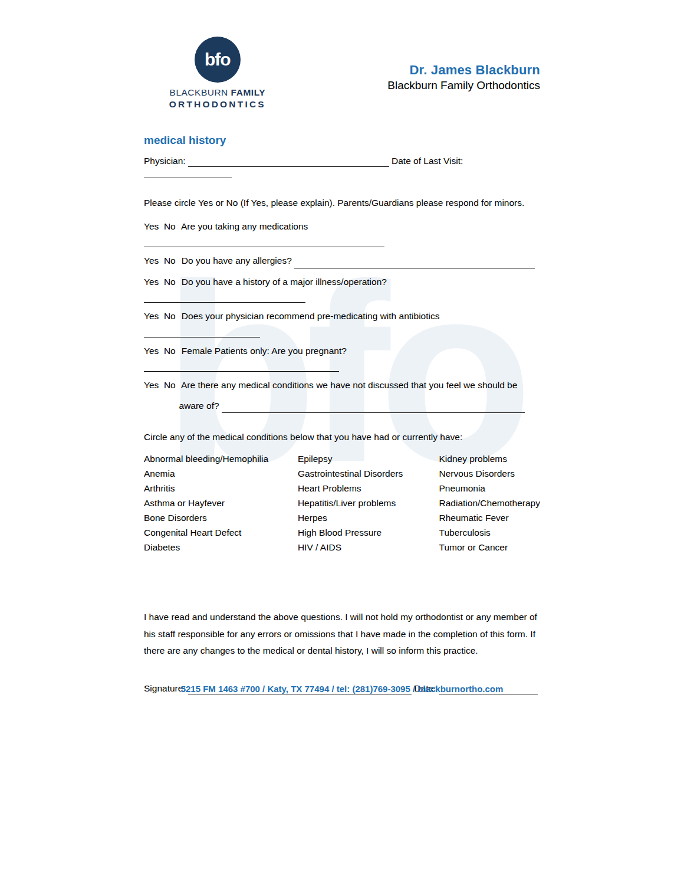bfo
bfo
BLACKBURN FAMILY
ORTHODONTICS
Dr. James Blackburn
Blackburn Family Orthodontics
medical history
Physician: Date of Last Visit:
Please circle Yes or No (If Yes, please explain). Parents/Guardians please respond for minors.
Yes No Are you taking any medications
Yes No Do you have any allergies?
Yes No Do you have a history of a major illness/operation?
Yes No Does your physician recommend pre-medicating with antibiotics
Yes No Female Patients only: Are you pregnant?
Yes No Are there any medical conditions we have not discussed that you feel we should be
aware of?
Circle any of the medical conditions below that you have had or currently have:
| Abnormal bleeding/Hemophilia | Epilepsy | Kidney problems |
| Anemia | Gastrointestinal Disorders | Nervous Disorders |
| Arthritis | Heart Problems | Pneumonia |
| Asthma or Hayfever | Hepatitis/Liver problems | Radiation/Chemotherapy |
| Bone Disorders | Herpes | Rheumatic Fever |
| Congenital Heart Defect | High Blood Pressure | Tuberculosis |
| Diabetes | HIV / AIDS | Tumor or Cancer |
I have read and understand the above questions. I will not hold my orthodontist or any member of his staff responsible for any errors or omissions that I have made in the completion of this form. If there are any changes to the medical or dental history, I will so inform this practice.
Signature: Date:
5215 FM 1463 #700 / Katy, TX 77494 / tel: (281)769-3095 / blackburnortho.com